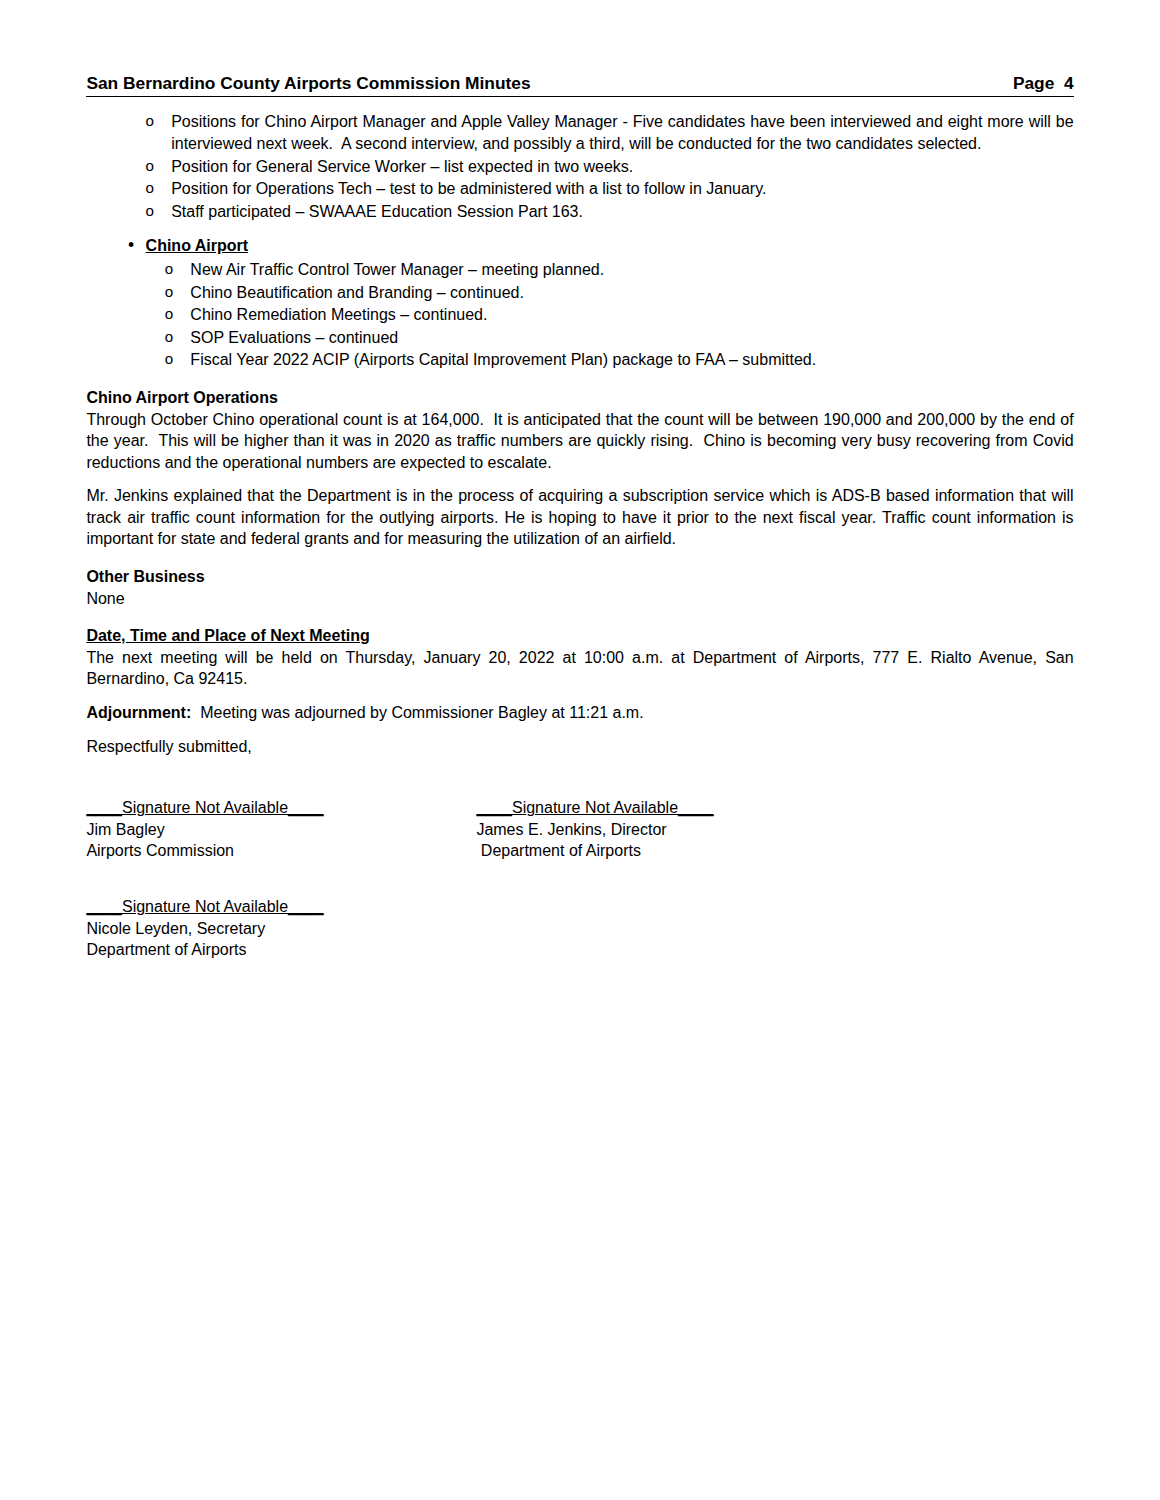San Bernardino County Airports Commission Minutes Page 4
Positions for Chino Airport Manager and Apple Valley Manager - Five candidates have been interviewed and eight more will be interviewed next week. A second interview, and possibly a third, will be conducted for the two candidates selected.
Position for General Service Worker – list expected in two weeks.
Position for Operations Tech – test to be administered with a list to follow in January.
Staff participated – SWAAAE Education Session Part 163.
Chino Airport
New Air Traffic Control Tower Manager – meeting planned.
Chino Beautification and Branding – continued.
Chino Remediation Meetings – continued.
SOP Evaluations – continued
Fiscal Year 2022 ACIP (Airports Capital Improvement Plan) package to FAA – submitted.
Chino Airport Operations
Through October Chino operational count is at 164,000. It is anticipated that the count will be between 190,000 and 200,000 by the end of the year. This will be higher than it was in 2020 as traffic numbers are quickly rising. Chino is becoming very busy recovering from Covid reductions and the operational numbers are expected to escalate.
Mr. Jenkins explained that the Department is in the process of acquiring a subscription service which is ADS-B based information that will track air traffic count information for the outlying airports. He is hoping to have it prior to the next fiscal year. Traffic count information is important for state and federal grants and for measuring the utilization of an airfield.
Other Business
None
Date, Time and Place of Next Meeting
The next meeting will be held on Thursday, January 20, 2022 at 10:00 a.m. at Department of Airports, 777 E. Rialto Avenue, San Bernardino, Ca 92415.
Adjournment: Meeting was adjourned by Commissioner Bagley at 11:21 a.m.
Respectfully submitted,
____Signature Not Available____
Jim Bagley
Airports Commission
____Signature Not Available____
James E. Jenkins, Director
Department of Airports
____Signature Not Available____
Nicole Leyden, Secretary
Department of Airports